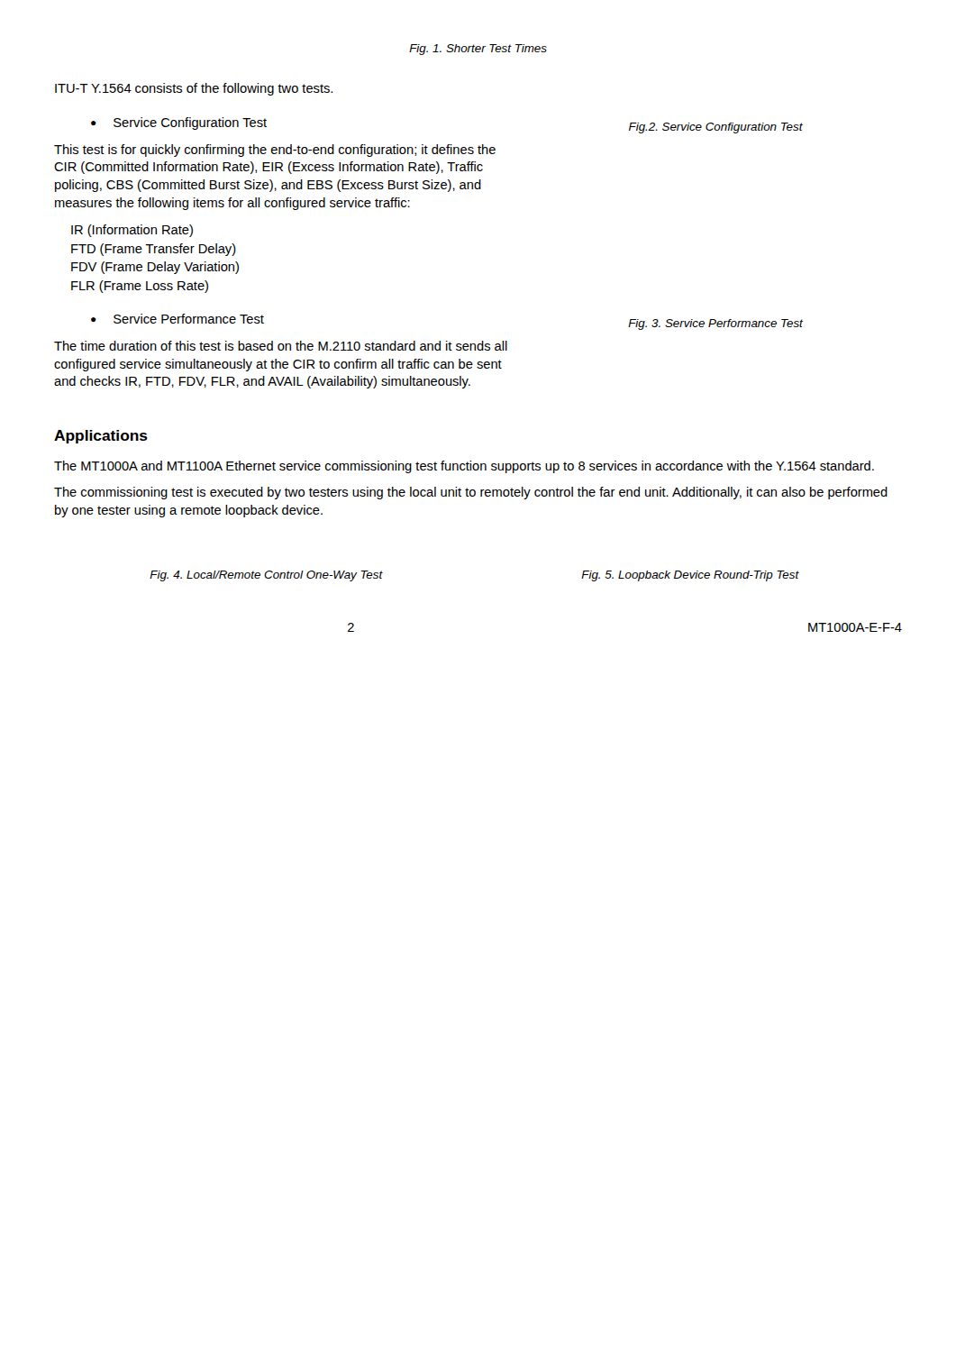Fig. 1. Shorter Test Times
ITU-T Y.1564 consists of the following two tests.
Service Configuration Test
This test is for quickly confirming the end-to-end configuration; it defines the CIR (Committed Information Rate), EIR (Excess Information Rate), Traffic policing, CBS (Committed Burst Size), and EBS (Excess Burst Size), and measures the following items for all configured service traffic:
IR (Information Rate)
FTD (Frame Transfer Delay)
FDV (Frame Delay Variation)
FLR (Frame Loss Rate)
Fig.2. Service Configuration Test
Service Performance Test
The time duration of this test is based on the M.2110 standard and it sends all configured service simultaneously at the CIR to confirm all traffic can be sent and checks IR, FTD, FDV, FLR, and AVAIL (Availability) simultaneously.
Fig. 3. Service Performance Test
Applications
The MT1000A and MT1100A Ethernet service commissioning test function supports up to 8 services in accordance with the Y.1564 standard.
The commissioning test is executed by two testers using the local unit to remotely control the far end unit. Additionally, it can also be performed by one tester using a remote loopback device.
Fig. 4. Local/Remote Control One-Way Test
Fig. 5. Loopback Device Round-Trip Test
2
MT1000A-E-F-4